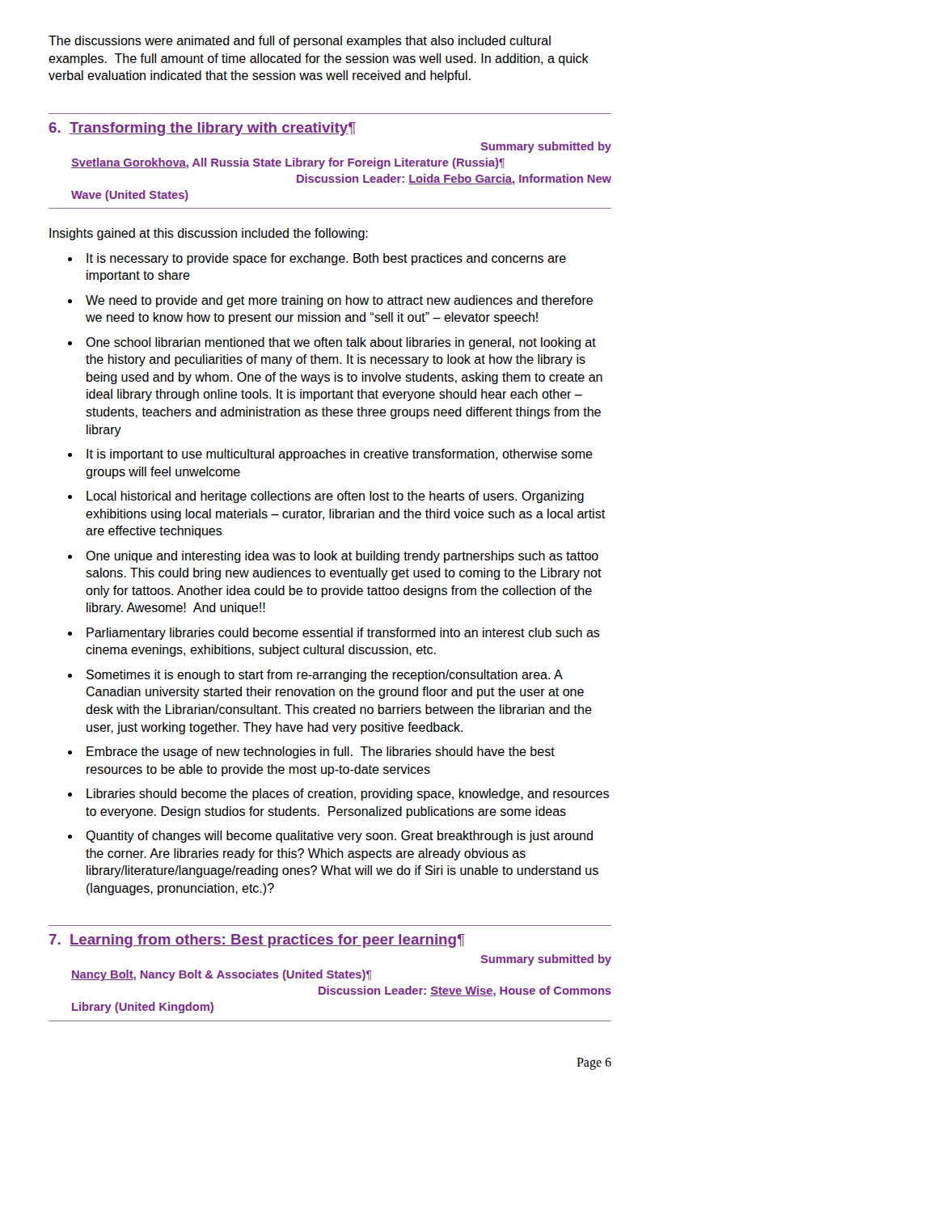The discussions were animated and full of personal examples that also included cultural examples. The full amount of time allocated for the session was well used. In addition, a quick verbal evaluation indicated that the session was well received and helpful.
6. Transforming the library with creativity¶
Summary submitted by
Svetlana Gorokhova, All Russia State Library for Foreign Literature (Russia)¶
Discussion Leader: Loida Febo Garcia, Information New
Wave (United States)
Insights gained at this discussion included the following:
It is necessary to provide space for exchange. Both best practices and concerns are important to share
We need to provide and get more training on how to attract new audiences and therefore we need to know how to present our mission and “sell it out” – elevator speech!
One school librarian mentioned that we often talk about libraries in general, not looking at the history and peculiarities of many of them. It is necessary to look at how the library is being used and by whom. One of the ways is to involve students, asking them to create an ideal library through online tools. It is important that everyone should hear each other – students, teachers and administration as these three groups need different things from the library
It is important to use multicultural approaches in creative transformation, otherwise some groups will feel unwelcome
Local historical and heritage collections are often lost to the hearts of users. Organizing exhibitions using local materials – curator, librarian and the third voice such as a local artist are effective techniques
One unique and interesting idea was to look at building trendy partnerships such as tattoo salons. This could bring new audiences to eventually get used to coming to the Library not only for tattoos. Another idea could be to provide tattoo designs from the collection of the library. Awesome! And unique!!
Parliamentary libraries could become essential if transformed into an interest club such as cinema evenings, exhibitions, subject cultural discussion, etc.
Sometimes it is enough to start from re-arranging the reception/consultation area. A Canadian university started their renovation on the ground floor and put the user at one desk with the Librarian/consultant. This created no barriers between the librarian and the user, just working together. They have had very positive feedback.
Embrace the usage of new technologies in full. The libraries should have the best resources to be able to provide the most up-to-date services
Libraries should become the places of creation, providing space, knowledge, and resources to everyone. Design studios for students. Personalized publications are some ideas
Quantity of changes will become qualitative very soon. Great breakthrough is just around the corner. Are libraries ready for this? Which aspects are already obvious as library/literature/language/reading ones? What will we do if Siri is unable to understand us (languages, pronunciation, etc.)?
7. Learning from others: Best practices for peer learning¶
Summary submitted by
Nancy Bolt, Nancy Bolt & Associates (United States)¶
Discussion Leader: Steve Wise, House of Commons
Library (United Kingdom)
Page 6